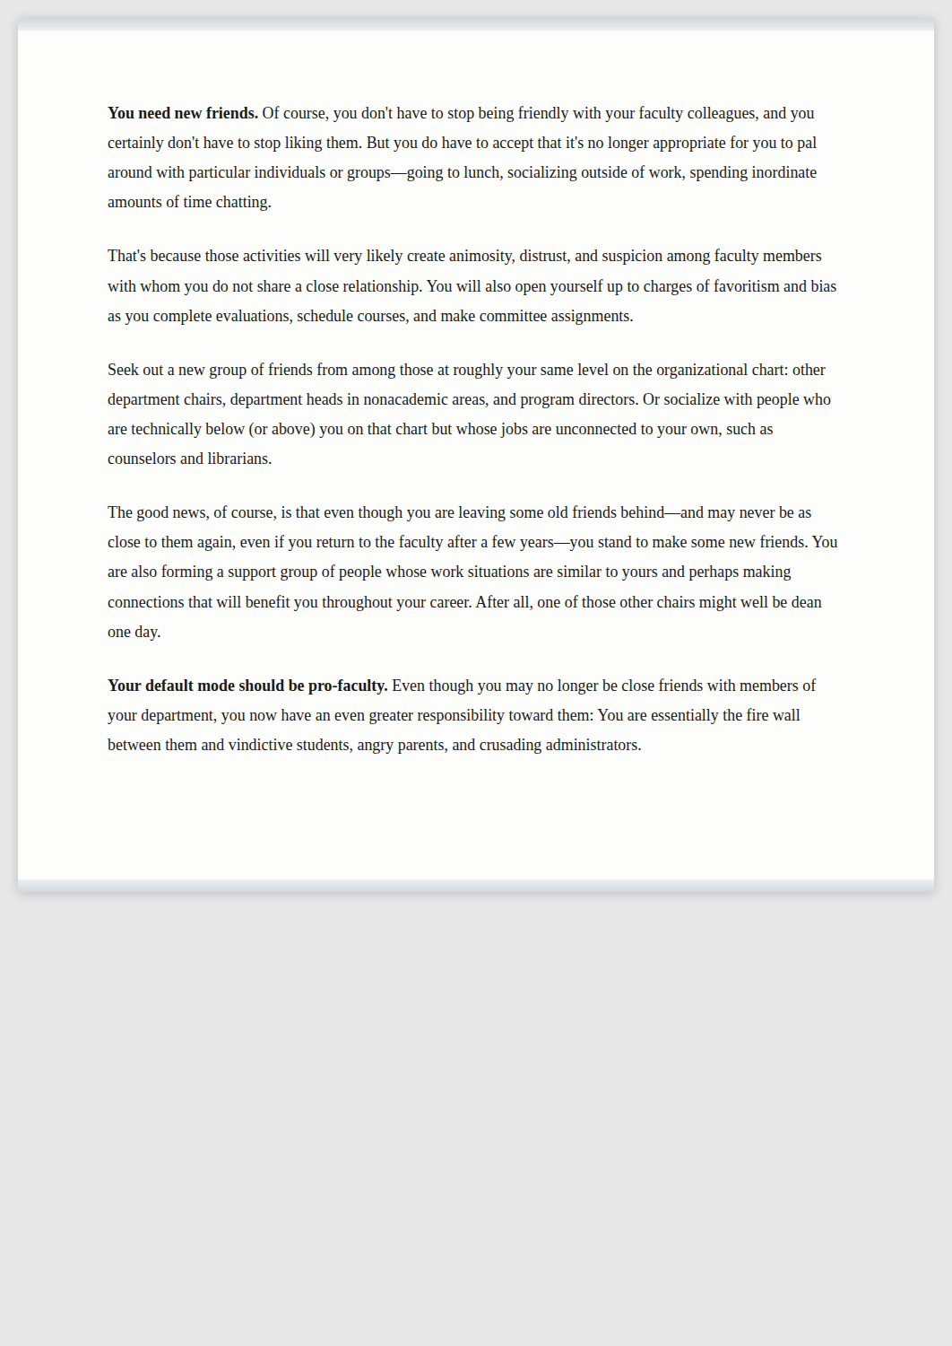You need new friends. Of course, you don't have to stop being friendly with your faculty colleagues, and you certainly don't have to stop liking them. But you do have to accept that it's no longer appropriate for you to pal around with particular individuals or groups—going to lunch, socializing outside of work, spending inordinate amounts of time chatting.
That's because those activities will very likely create animosity, distrust, and suspicion among faculty members with whom you do not share a close relationship. You will also open yourself up to charges of favoritism and bias as you complete evaluations, schedule courses, and make committee assignments.
Seek out a new group of friends from among those at roughly your same level on the organizational chart: other department chairs, department heads in nonacademic areas, and program directors. Or socialize with people who are technically below (or above) you on that chart but whose jobs are unconnected to your own, such as counselors and librarians.
The good news, of course, is that even though you are leaving some old friends behind—and may never be as close to them again, even if you return to the faculty after a few years—you stand to make some new friends. You are also forming a support group of people whose work situations are similar to yours and perhaps making connections that will benefit you throughout your career. After all, one of those other chairs might well be dean one day.
Your default mode should be pro-faculty. Even though you may no longer be close friends with members of your department, you now have an even greater responsibility toward them: You are essentially the fire wall between them and vindictive students, angry parents, and crusading administrators.